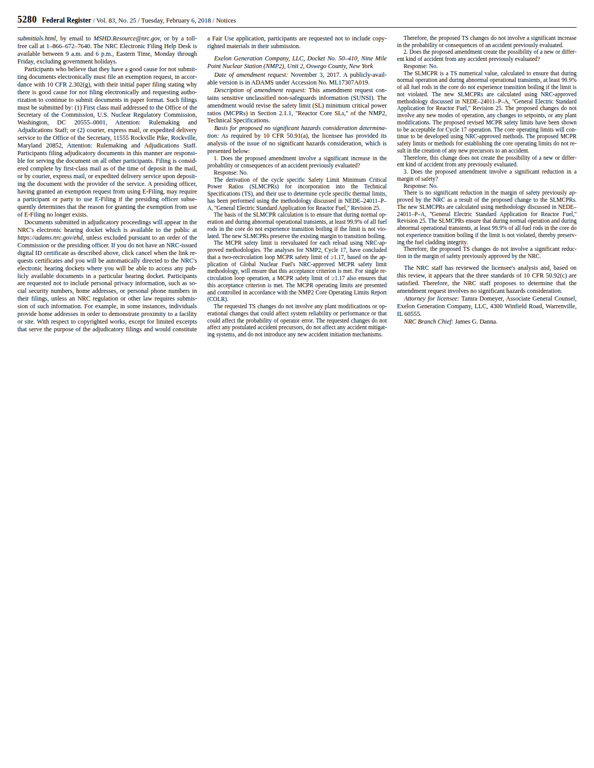5280 Federal Register / Vol. 83, No. 25 / Tuesday, February 6, 2018 / Notices
submittals.html, by email to MSHD.Resource@nrc.gov, or by a toll-free call at 1–866–672–7640. The NRC Electronic Filing Help Desk is available between 9 a.m. and 6 p.m., Eastern Time, Monday through Friday, excluding government holidays.
Participants who believe that they have a good cause for not submitting documents electronically must file an exemption request, in accordance with 10 CFR 2.302(g), with their initial paper filing stating why there is good cause for not filing electronically and requesting authorization to continue to submit documents in paper format. Such filings must be submitted by: (1) First class mail addressed to the Office of the Secretary of the Commission, U.S. Nuclear Regulatory Commission, Washington, DC 20555–0001, Attention: Rulemaking and Adjudications Staff; or (2) courier, express mail, or expedited delivery service to the Office of the Secretary, 11555 Rockville Pike, Rockville, Maryland 20852, Attention: Rulemaking and Adjudications Staff. Participants filing adjudicatory documents in this manner are responsible for serving the document on all other participants. Filing is considered complete by first-class mail as of the time of deposit in the mail, or by courier, express mail, or expedited delivery service upon depositing the document with the provider of the service. A presiding officer, having granted an exemption request from using E-Filing, may require a participant or party to use E-Filing if the presiding officer subsequently determines that the reason for granting the exemption from use of E-Filing no longer exists.
Documents submitted in adjudicatory proceedings will appear in the NRC's electronic hearing docket which is available to the public at https://adams.nrc.gov/ehd, unless excluded pursuant to an order of the Commission or the presiding officer. If you do not have an NRC-issued digital ID certificate as described above, click cancel when the link requests certificates and you will be automatically directed to the NRC's electronic hearing dockets where you will be able to access any publicly available documents in a particular hearing docket. Participants are requested not to include personal privacy information, such as social security numbers, home addresses, or personal phone numbers in their filings, unless an NRC regulation or other law requires submission of such information. For example, in some instances, individuals provide home addresses in order to demonstrate proximity to a facility or site. With respect to copyrighted works, except for limited excerpts that serve the purpose of the adjudicatory filings and would constitute a Fair Use application, participants are requested not to include copyrighted materials in their submission.
Exelon Generation Company, LLC, Docket No. 50–410, Nine Mile Point Nuclear Station (NMP2), Unit 2, Oswego County, New York
Date of amendment request: November 3, 2017. A publicly-available version is in ADAMS under Accession No. ML17307A019.
Description of amendment request: This amendment request contains sensitive unclassified non-safeguards information (SUNSI). The amendment would revise the safety limit (SL) minimum critical power ratios (MCPRs) in Section 2.1.1, ''Reactor Core SLs,'' of the NMP2, Technical Specifications.
Basis for proposed no significant hazards consideration determination: As required by 10 CFR 50.91(a), the licensee has provided its analysis of the issue of no significant hazards consideration, which is presented below:
1. Does the proposed amendment involve a significant increase in the probability or consequences of an accident previously evaluated?
Response: No.
The derivation of the cycle specific Safety Limit Minimum Critical Power Ratios (SLMCPRs) for incorporation into the Technical Specifications (TS), and their use to determine cycle specific thermal limits, has been performed using the methodology discussed in NEDE–24011–P–A, ''General Electric Standard Application for Reactor Fuel,'' Revision 25.
The basis of the SLMCPR calculation is to ensure that during normal operation and during abnormal operational transients, at least 99.9% of all fuel rods in the core do not experience transition boiling if the limit is not violated. The new SLMCPRs preserve the existing margin to transition boiling.
The MCPR safety limit is reevaluated for each reload using NRC-approved methodologies. The analyses for NMP2, Cycle 17, have concluded that a two-recirculation loop MCPR safety limit of ≥1.17, based on the application of Global Nuclear Fuel's NRC-approved MCPR safety limit methodology, will ensure that this acceptance criterion is met. For single recirculation loop operation, a MCPR safety limit of ≥1.17 also ensures that this acceptance criterion is met. The MCPR operating limits are presented and controlled in accordance with the NMP2 Core Operating Limits Report (COLR).
The requested TS changes do not involve any plant modifications or operational changes that could affect system reliability or performance or that could affect the probability of operator error. The requested changes do not affect any postulated accident precursors, do not affect any accident mitigating systems, and do not introduce any new accident initiation mechanisms.
Therefore, the proposed TS changes do not involve a significant increase in the probability or consequences of an accident previously evaluated.
2. Does the proposed amendment create the possibility of a new or different kind of accident from any accident previously evaluated?
Response: No.
The SLMCPR is a TS numerical value, calculated to ensure that during normal operation and during abnormal operational transients, at least 99.9% of all fuel rods in the core do not experience transition boiling if the limit is not violated. The new SLMCPRs are calculated using NRC-approved methodology discussed in NEDE–24011–P–A, ''General Electric Standard Application for Reactor Fuel,'' Revision 25. The proposed changes do not involve any new modes of operation, any changes to setpoints, or any plant modifications. The proposed revised MCPR safety limits have been shown to be acceptable for Cycle 17 operation. The core operating limits will continue to be developed using NRC-approved methods. The proposed MCPR safety limits or methods for establishing the core operating limits do not result in the creation of any new precursors to an accident.
Therefore, this change does not create the possibility of a new or different kind of accident from any previously evaluated.
3. Does the proposed amendment involve a significant reduction in a margin of safety?
Response: No.
There is no significant reduction in the margin of safety previously approved by the NRC as a result of the proposed change to the SLMCPRs. The new SLMCPRs are calculated using methodology discussed in NEDE–24011–P–A, ''General Electric Standard Application for Reactor Fuel,'' Revision 25. The SLMCPRs ensure that during normal operation and during abnormal operational transients, at least 99.9% of all fuel rods in the core do not experience transition boiling if the limit is not violated, thereby preserving the fuel cladding integrity.
Therefore, the proposed TS changes do not involve a significant reduction in the margin of safety previously approved by the NRC.
The NRC staff has reviewed the licensee's analysis and, based on this review, it appears that the three standards of 10 CFR 50.92(c) are satisfied. Therefore, the NRC staff proposes to determine that the amendment request involves no significant hazards consideration.
Attorney for licensee: Tamra Domeyer, Associate General Counsel, Exelon Generation Company, LLC, 4300 Winfield Road, Warrenville, IL 60555.
NRC Branch Chief: James G. Danna.